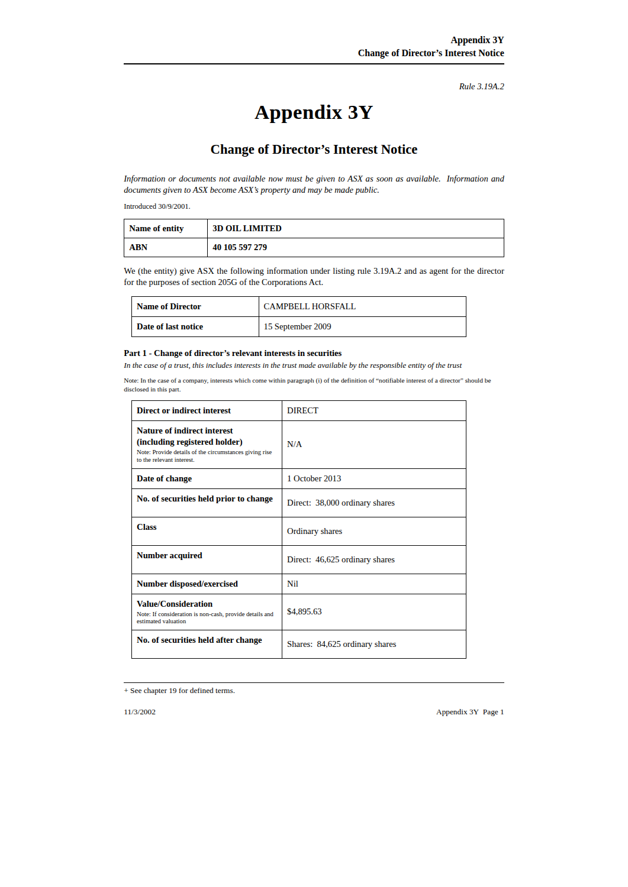Appendix 3Y
Change of Director’s Interest Notice
Rule 3.19A.2
Appendix 3Y
Change of Director’s Interest Notice
Information or documents not available now must be given to ASX as soon as available. Information and documents given to ASX become ASX’s property and may be made public.
Introduced 30/9/2001.
| Name of entity | 3D OIL LIMITED |
| ABN | 40 105 597 279 |
We (the entity) give ASX the following information under listing rule 3.19A.2 and as agent for the director for the purposes of section 205G of the Corporations Act.
| Name of Director | CAMPBELL HORSFALL |
| Date of last notice | 15 September 2009 |
Part 1 - Change of director’s relevant interests in securities
In the case of a trust, this includes interests in the trust made available by the responsible entity of the trust
Note: In the case of a company, interests which come within paragraph (i) of the definition of “notifiable interest of a director” should be disclosed in this part.
| Direct or indirect interest | DIRECT |
| Nature of indirect interest (including registered holder) Note: Provide details of the circumstances giving rise to the relevant interest. | N/A |
| Date of change | 1 October 2013 |
| No. of securities held prior to change | Direct: 38,000 ordinary shares |
| Class | Ordinary shares |
| Number acquired | Direct: 46,625 ordinary shares |
| Number disposed/exercised | Nil |
| Value/Consideration Note: If consideration is non-cash, provide details and estimated valuation | $4,895.63 |
| No. of securities held after change | Shares: 84,625 ordinary shares |
+ See chapter 19 for defined terms.
11/3/2002 Appendix 3Y Page 1